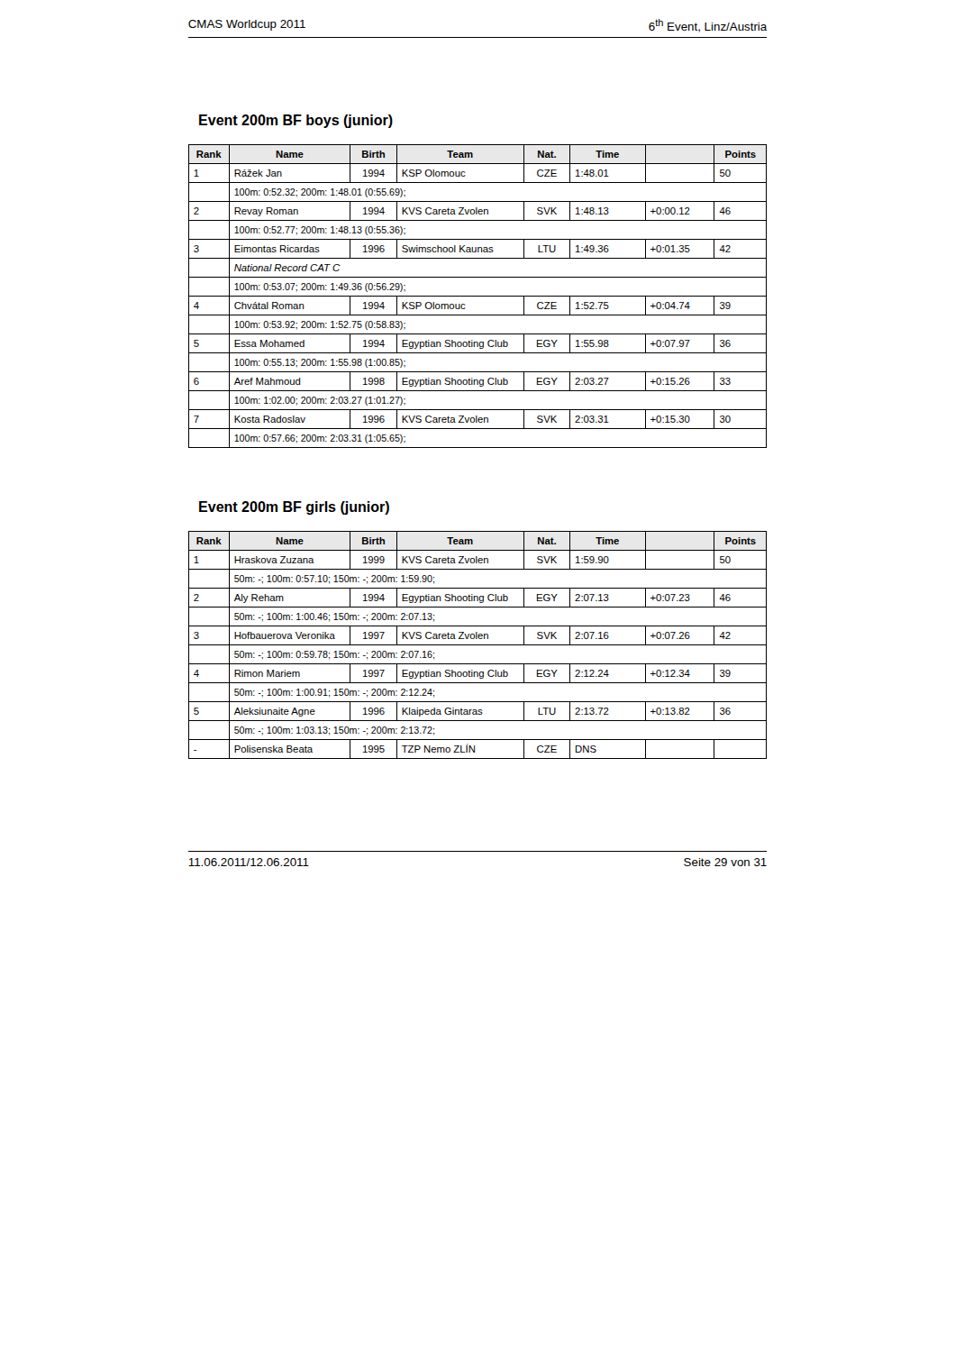CMAS Worldcup 2011
6th Event, Linz/Austria
Event 200m BF boys (junior)
| Rank | Name | Birth | Team | Nat. | Time | | Points |
| --- | --- | --- | --- | --- | --- | --- | --- |
| 1 | Rážek Jan | 1994 | KSP Olomouc | CZE | 1:48.01 | | 50 |
| | 100m: 0:52.32; 200m: 1:48.01 (0:55.69); |
| 2 | Revay Roman | 1994 | KVS Careta Zvolen | SVK | 1:48.13 | +0:00.12 | 46 |
| | 100m: 0:52.77; 200m: 1:48.13 (0:55.36); |
| 3 | Eimontas Ricardas | 1996 | Swimschool Kaunas | LTU | 1:49.36 | +0:01.35 | 42 |
| | National Record CAT C |
| | 100m: 0:53.07; 200m: 1:49.36 (0:56.29); |
| 4 | Chvátal Roman | 1994 | KSP Olomouc | CZE | 1:52.75 | +0:04.74 | 39 |
| | 100m: 0:53.92; 200m: 1:52.75 (0:58.83); |
| 5 | Essa Mohamed | 1994 | Egyptian Shooting Club | EGY | 1:55.98 | +0:07.97 | 36 |
| | 100m: 0:55.13; 200m: 1:55.98 (1:00.85); |
| 6 | Aref Mahmoud | 1998 | Egyptian Shooting Club | EGY | 2:03.27 | +0:15.26 | 33 |
| | 100m: 1:02.00; 200m: 2:03.27 (1:01.27); |
| 7 | Kosta Radoslav | 1996 | KVS Careta Zvolen | SVK | 2:03.31 | +0:15.30 | 30 |
| | 100m: 0:57.66; 200m: 2:03.31 (1:05.65); |
Event 200m BF girls (junior)
| Rank | Name | Birth | Team | Nat. | Time | | Points |
| --- | --- | --- | --- | --- | --- | --- | --- |
| 1 | Hraskova Zuzana | 1999 | KVS Careta Zvolen | SVK | 1:59.90 | | 50 |
| | 50m: -; 100m: 0:57.10; 150m: -; 200m: 1:59.90; |
| 2 | Aly Reham | 1994 | Egyptian Shooting Club | EGY | 2:07.13 | +0:07.23 | 46 |
| | 50m: -; 100m: 1:00.46; 150m: -; 200m: 2:07.13; |
| 3 | Hofbauerova Veronika | 1997 | KVS Careta Zvolen | SVK | 2:07.16 | +0:07.26 | 42 |
| | 50m: -; 100m: 0:59.78; 150m: -; 200m: 2:07.16; |
| 4 | Rimon Mariem | 1997 | Egyptian Shooting Club | EGY | 2:12.24 | +0:12.34 | 39 |
| | 50m: -; 100m: 1:00.91; 150m: -; 200m: 2:12.24; |
| 5 | Aleksiunaite Agne | 1996 | Klaipeda Gintaras | LTU | 2:13.72 | +0:13.82 | 36 |
| | 50m: -; 100m: 1:03.13; 150m: -; 200m: 2:13.72; |
| - | Polisenska Beata | 1995 | TZP Nemo ZLÍN | CZE | DNS | | |
11.06.2011/12.06.2011
Seite 29 von 31